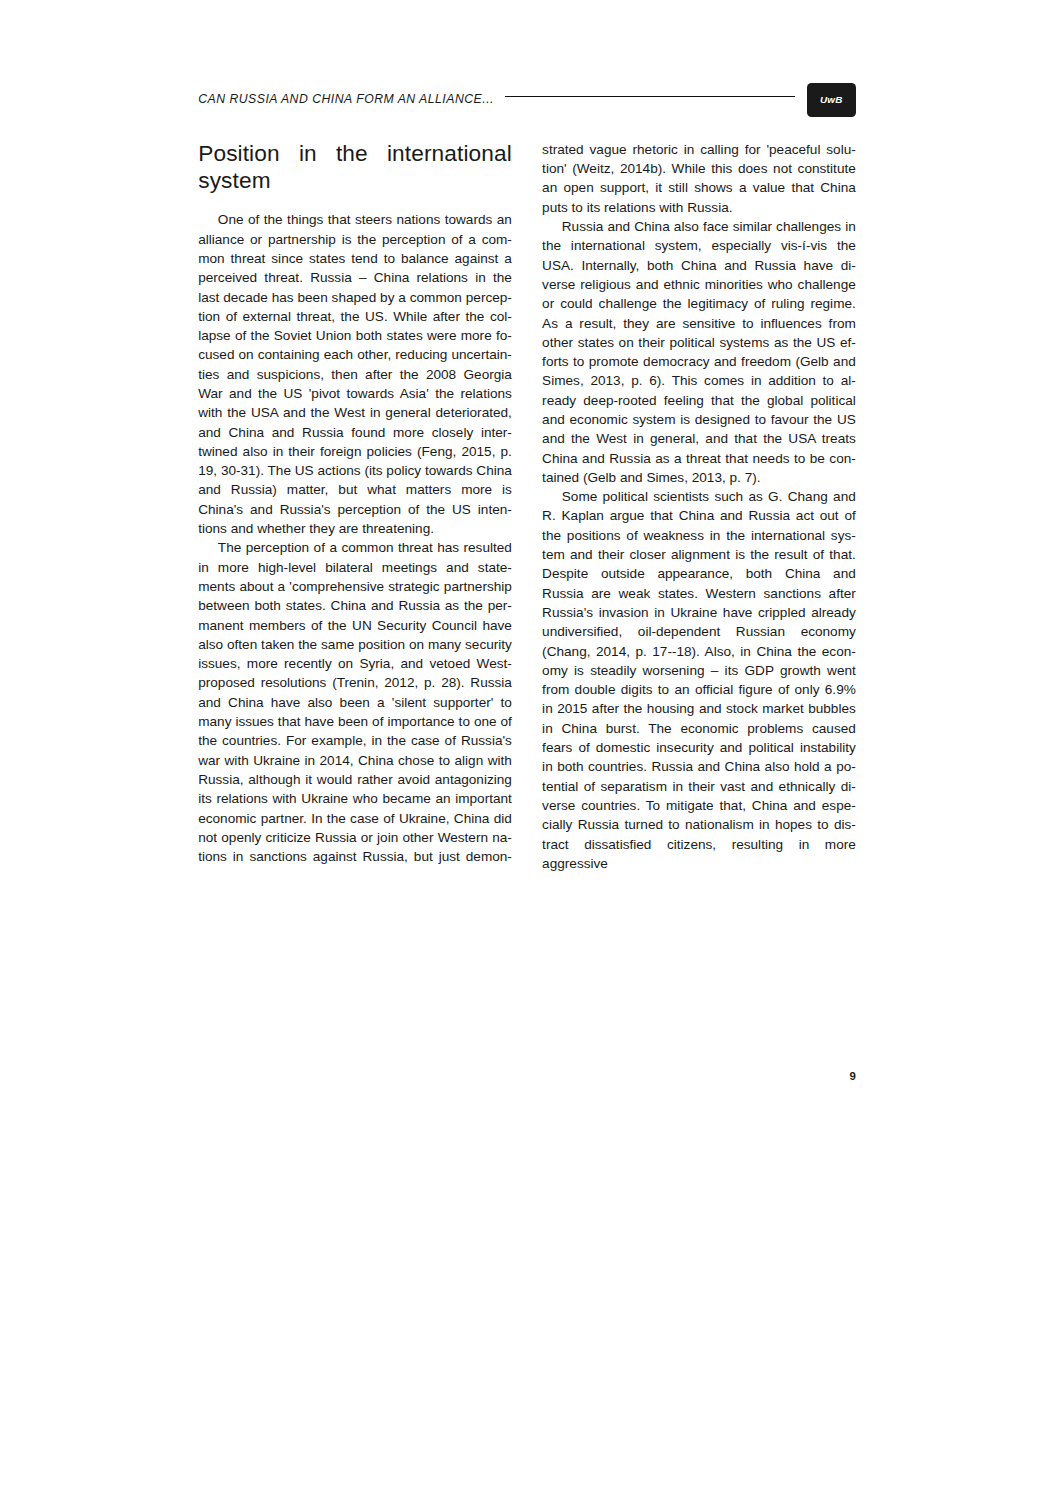Can Russia and China form an alliance...
Position in the international system
One of the things that steers nations towards an alliance or partnership is the perception of a common threat since states tend to balance against a perceived threat. Russia – China relations in the last decade has been shaped by a common perception of external threat, the US. While after the collapse of the Soviet Union both states were more focused on containing each other, reducing uncertainties and suspicions, then after the 2008 Georgia War and the US 'pivot towards Asia' the relations with the USA and the West in general deteriorated, and China and Russia found more closely intertwined also in their foreign policies (Feng, 2015, p. 19, 30-31). The US actions (its policy towards China and Russia) matter, but what matters more is China's and Russia's perception of the US intentions and whether they are threatening.
The perception of a common threat has resulted in more high-level bilateral meetings and statements about a 'comprehensive strategic partnership between both states. China and Russia as the permanent members of the UN Security Council have also often taken the same position on many security issues, more recently on Syria, and vetoed West-proposed resolutions (Trenin, 2012, p. 28). Russia and China have also been a 'silent supporter' to many issues that have been of importance to one of the countries. For example, in the case of Russia's war with Ukraine in 2014, China chose to align with Russia, although it would rather avoid antagonizing its relations with Ukraine who became an important economic partner. In the case of Ukraine, China did not openly criticize Russia or join other Western nations in sanctions against Russia, but just demonstrated vague rhetoric in calling for 'peaceful solution' (Weitz, 2014b). While this does not constitute an open support, it still shows a value that China puts to its relations with Russia.
Russia and China also face similar challenges in the international system, especially vis-í-vis the USA. Internally, both China and Russia have diverse religious and ethnic minorities who challenge or could challenge the legitimacy of ruling regime. As a result, they are sensitive to influences from other states on their political systems as the US efforts to promote democracy and freedom (Gelb and Simes, 2013, p. 6). This comes in addition to already deep-rooted feeling that the global political and economic system is designed to favour the US and the West in general, and that the USA treats China and Russia as a threat that needs to be contained (Gelb and Simes, 2013, p. 7).
Some political scientists such as G. Chang and R. Kaplan argue that China and Russia act out of the positions of weakness in the international system and their closer alignment is the result of that. Despite outside appearance, both China and Russia are weak states. Western sanctions after Russia's invasion in Ukraine have crippled already undiversified, oil-dependent Russian economy (Chang, 2014, p. 17--18). Also, in China the economy is steadily worsening – its GDP growth went from double digits to an official figure of only 6.9% in 2015 after the housing and stock market bubbles in China burst. The economic problems caused fears of domestic insecurity and political instability in both countries. Russia and China also hold a potential of separatism in their vast and ethnically diverse countries. To mitigate that, China and especially Russia turned to nationalism in hopes to distract dissatisfied citizens, resulting in more aggressive
9